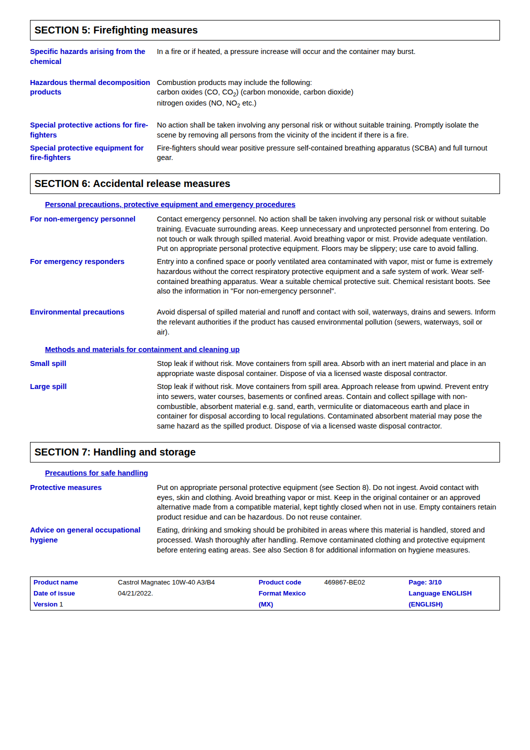SECTION 5: Firefighting measures
| Specific hazards arising from the chemical | In a fire or if heated, a pressure increase will occur and the container may burst. |
| Hazardous thermal decomposition products | Combustion products may include the following: carbon oxides (CO, CO 2 ) (carbon monoxide, carbon dioxide) nitrogen oxides (NO, NO 2 etc.) |
| Special protective actions for fire-fighters | No action shall be taken involving any personal risk or without suitable training. Promptly isolate the scene by removing all persons from the vicinity of the incident if there is a fire. |
| Special protective equipment for fire-fighters | Fire-fighters should wear positive pressure self-contained breathing apparatus (SCBA) and full turnout gear. |
SECTION 6: Accidental release measures
Personal precautions, protective equipment and emergency procedures
| For non-emergency personnel | Contact emergency personnel. No action shall be taken involving any personal risk or without suitable training. Evacuate surrounding areas. Keep unnecessary and unprotected personnel from entering. Do not touch or walk through spilled material. Avoid breathing vapor or mist. Provide adequate ventilation. Put on appropriate personal protective equipment. Floors may be slippery; use care to avoid falling. |
| For emergency responders | Entry into a confined space or poorly ventilated area contaminated with vapor, mist or fume is extremely hazardous without the correct respiratory protective equipment and a safe system of work. Wear self-contained breathing apparatus. Wear a suitable chemical protective suit. Chemical resistant boots. See also the information in "For non-emergency personnel". |
| Environmental precautions | Avoid dispersal of spilled material and runoff and contact with soil, waterways, drains and sewers. Inform the relevant authorities if the product has caused environmental pollution (sewers, waterways, soil or air). |
Methods and materials for containment and cleaning up
| Small spill | Stop leak if without risk. Move containers from spill area. Absorb with an inert material and place in an appropriate waste disposal container. Dispose of via a licensed waste disposal contractor. |
| Large spill | Stop leak if without risk. Move containers from spill area. Approach release from upwind. Prevent entry into sewers, water courses, basements or confined areas. Contain and collect spillage with non-combustible, absorbent material e.g. sand, earth, vermiculite or diatomaceous earth and place in container for disposal according to local regulations. Contaminated absorbent material may pose the same hazard as the spilled product. Dispose of via a licensed waste disposal contractor. |
SECTION 7: Handling and storage
Precautions for safe handling
| Protective measures | Put on appropriate personal protective equipment (see Section 8). Do not ingest. Avoid contact with eyes, skin and clothing. Avoid breathing vapor or mist. Keep in the original container or an approved alternative made from a compatible material, kept tightly closed when not in use. Empty containers retain product residue and can be hazardous. Do not reuse container. |
| Advice on general occupational hygiene | Eating, drinking and smoking should be prohibited in areas where this material is handled, stored and processed. Wash thoroughly after handling. Remove contaminated clothing and protective equipment before entering eating areas. See also Section 8 for additional information on hygiene measures. |
| Product name | Castrol Magnatec 10W-40 A3/B4 | Product code | 469867-BE02 | Page: 3/10 |
| Date of issue | 04/21/2022. | Format Mexico | | Language ENGLISH |
| Version 1 | | (MX) | | (ENGLISH) |